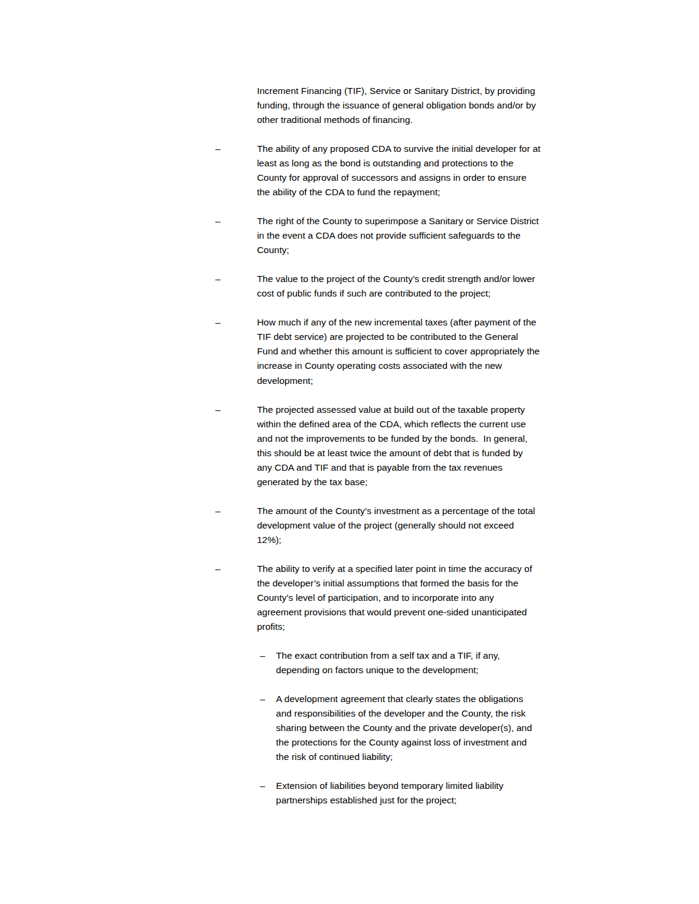Increment Financing (TIF), Service or Sanitary District, by providing funding, through the issuance of general obligation bonds and/or by other traditional methods of financing.
The ability of any proposed CDA to survive the initial developer for at least as long as the bond is outstanding and protections to the County for approval of successors and assigns in order to ensure the ability of the CDA to fund the repayment;
The right of the County to superimpose a Sanitary or Service District in the event a CDA does not provide sufficient safeguards to the County;
The value to the project of the County’s credit strength and/or lower cost of public funds if such are contributed to the project;
How much if any of the new incremental taxes (after payment of the TIF debt service) are projected to be contributed to the General Fund and whether this amount is sufficient to cover appropriately the increase in County operating costs associated with the new development;
The projected assessed value at build out of the taxable property within the defined area of the CDA, which reflects the current use and not the improvements to be funded by the bonds. In general, this should be at least twice the amount of debt that is funded by any CDA and TIF and that is payable from the tax revenues generated by the tax base;
The amount of the County’s investment as a percentage of the total development value of the project (generally should not exceed 12%);
The ability to verify at a specified later point in time the accuracy of the developer’s initial assumptions that formed the basis for the County’s level of participation, and to incorporate into any agreement provisions that would prevent one-sided unanticipated profits;
The exact contribution from a self tax and a TIF, if any, depending on factors unique to the development;
A development agreement that clearly states the obligations and responsibilities of the developer and the County, the risk sharing between the County and the private developer(s), and the protections for the County against loss of investment and the risk of continued liability;
Extension of liabilities beyond temporary limited liability partnerships established just for the project;